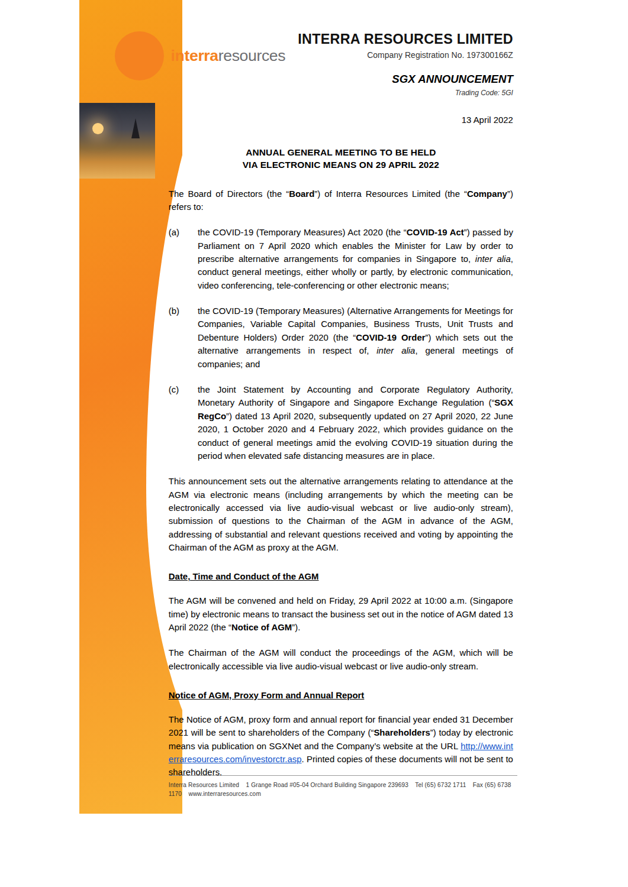interra resources
INTERRA RESOURCES LIMITED
Company Registration No. 197300166Z
SGX ANNOUNCEMENT
Trading Code: 5GI
13 April 2022
ANNUAL GENERAL MEETING TO BE HELD
VIA ELECTRONIC MEANS ON 29 APRIL 2022
The Board of Directors (the “Board”) of Interra Resources Limited (the “Company”) refers to:
(a) the COVID-19 (Temporary Measures) Act 2020 (the “COVID-19 Act”) passed by Parliament on 7 April 2020 which enables the Minister for Law by order to prescribe alternative arrangements for companies in Singapore to, inter alia, conduct general meetings, either wholly or partly, by electronic communication, video conferencing, tele-conferencing or other electronic means;
(b) the COVID-19 (Temporary Measures) (Alternative Arrangements for Meetings for Companies, Variable Capital Companies, Business Trusts, Unit Trusts and Debenture Holders) Order 2020 (the “COVID-19 Order”) which sets out the alternative arrangements in respect of, inter alia, general meetings of companies; and
(c) the Joint Statement by Accounting and Corporate Regulatory Authority, Monetary Authority of Singapore and Singapore Exchange Regulation (“SGX RegCo”) dated 13 April 2020, subsequently updated on 27 April 2020, 22 June 2020, 1 October 2020 and 4 February 2022, which provides guidance on the conduct of general meetings amid the evolving COVID-19 situation during the period when elevated safe distancing measures are in place.
This announcement sets out the alternative arrangements relating to attendance at the AGM via electronic means (including arrangements by which the meeting can be electronically accessed via live audio-visual webcast or live audio-only stream), submission of questions to the Chairman of the AGM in advance of the AGM, addressing of substantial and relevant questions received and voting by appointing the Chairman of the AGM as proxy at the AGM.
Date, Time and Conduct of the AGM
The AGM will be convened and held on Friday, 29 April 2022 at 10:00 a.m. (Singapore time) by electronic means to transact the business set out in the notice of AGM dated 13 April 2022 (the “Notice of AGM”).
The Chairman of the AGM will conduct the proceedings of the AGM, which will be electronically accessible via live audio-visual webcast or live audio-only stream.
Notice of AGM, Proxy Form and Annual Report
The Notice of AGM, proxy form and annual report for financial year ended 31 December 2021 will be sent to shareholders of the Company (“Shareholders”) today by electronic means via publication on SGXNet and the Company’s website at the URL http://www.interraresources.com/investorctr.asp. Printed copies of these documents will not be sent to shareholders.
Interra Resources Limited 1 Grange Road #05-04 Orchard Building Singapore 239693 Tel (65) 6732 1711 Fax (65) 6738 1170 www.interraresources.com